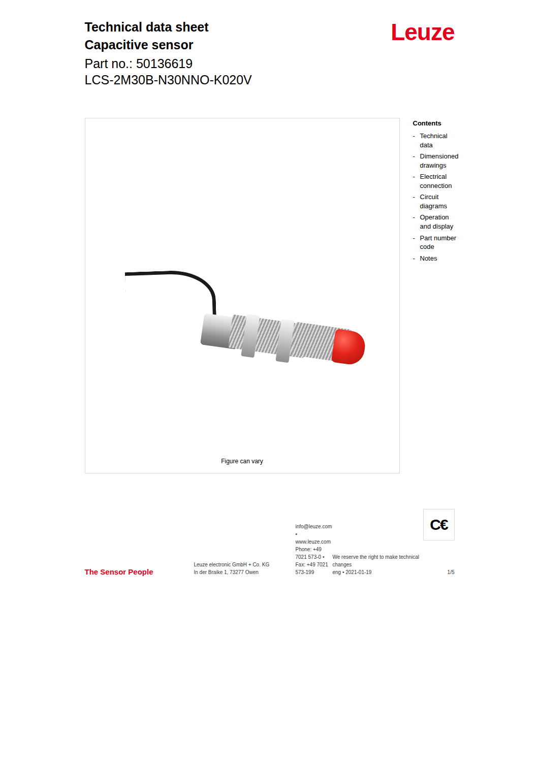Technical data sheet
Capacitive sensor
Part no.: 50136619
LCS-2M30B-N30NNO-K020V
Leuze
Figure can vary
Contents
Technical data
Dimensioned drawings
Electrical connection
Circuit diagrams
Operation and display
Part number code
Notes
C€
The Sensor People
Leuze electronic GmbH + Co. KG
In der Braike 1, 73277 Owen
info@leuze.com • www.leuze.com
Phone: +49 7021 573-0 • Fax: +49 7021 573-199
We reserve the right to make technical changes
eng • 2021-01-19
1/5